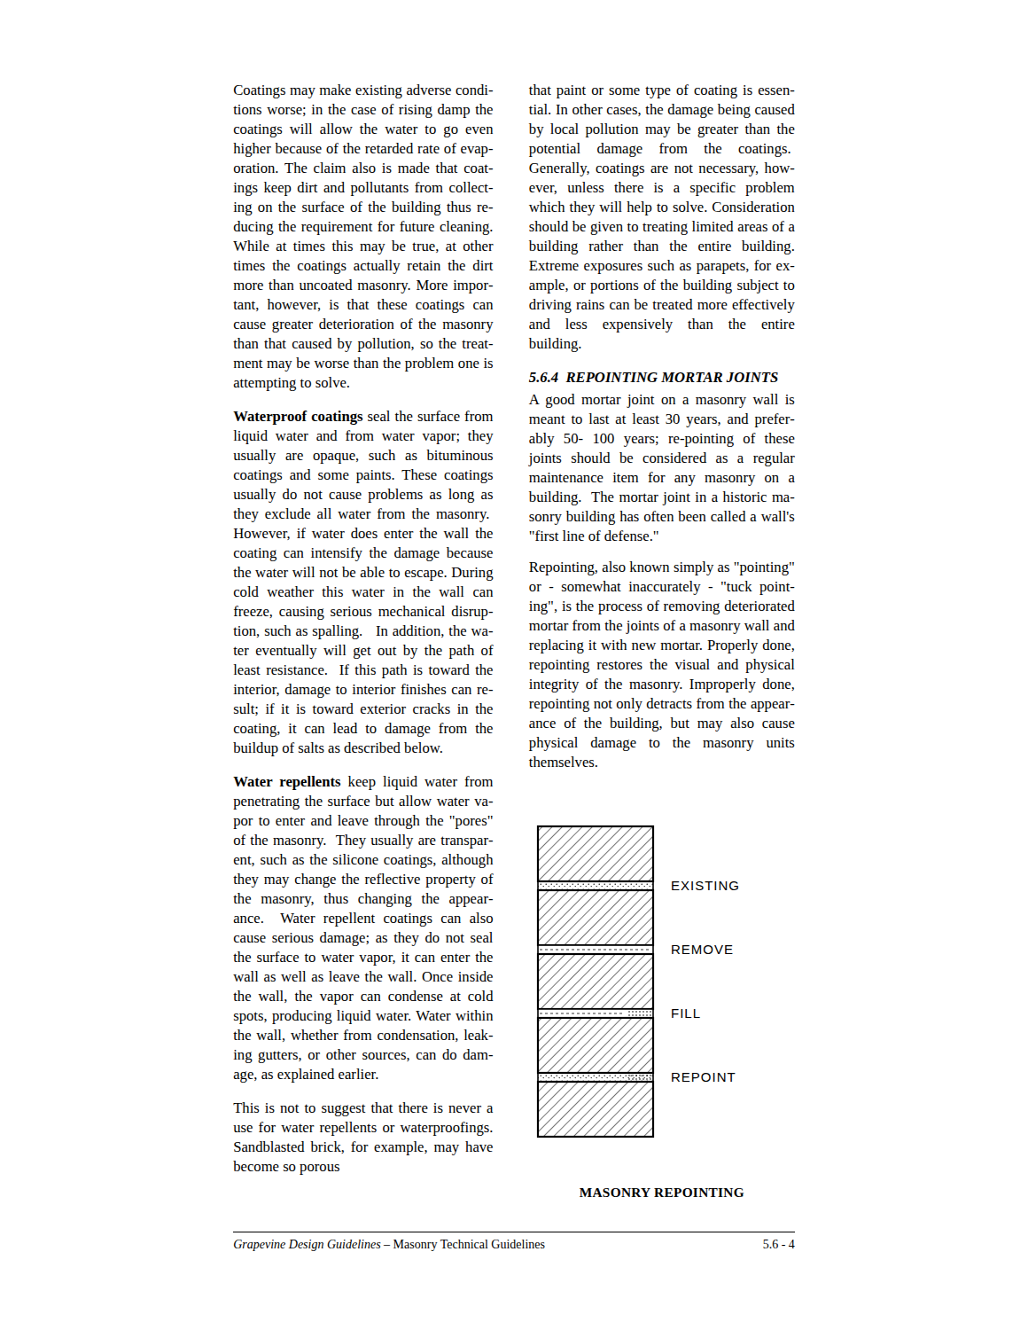Coatings may make existing adverse conditions worse; in the case of rising damp the coatings will allow the water to go even higher because of the retarded rate of evaporation. The claim also is made that coatings keep dirt and pollutants from collecting on the surface of the building thus reducing the requirement for future cleaning. While at times this may be true, at other times the coatings actually retain the dirt more than uncoated masonry. More important, however, is that these coatings can cause greater deterioration of the masonry than that caused by pollution, so the treatment may be worse than the problem one is attempting to solve.
Waterproof coatings seal the surface from liquid water and from water vapor; they usually are opaque, such as bituminous coatings and some paints. These coatings usually do not cause problems as long as they exclude all water from the masonry. However, if water does enter the wall the coating can intensify the damage because the water will not be able to escape. During cold weather this water in the wall can freeze, causing serious mechanical disruption, such as spalling. In addition, the water eventually will get out by the path of least resistance. If this path is toward the interior, damage to interior finishes can result; if it is toward exterior cracks in the coating, it can lead to damage from the buildup of salts as described below.
Water repellents keep liquid water from penetrating the surface but allow water vapor to enter and leave through the "pores" of the masonry. They usually are transparent, such as the silicone coatings, although they may change the reflective property of the masonry, thus changing the appearance. Water repellent coatings can also cause serious damage; as they do not seal the surface to water vapor, it can enter the wall as well as leave the wall. Once inside the wall, the vapor can condense at cold spots, producing liquid water. Water within the wall, whether from condensation, leaking gutters, or other sources, can do damage, as explained earlier.
This is not to suggest that there is never a use for water repellents or waterproofings. Sandblasted brick, for example, may have become so porous
that paint or some type of coating is essential. In other cases, the damage being caused by local pollution may be greater than the potential damage from the coatings. Generally, coatings are not necessary, however, unless there is a specific problem which they will help to solve. Consideration should be given to treating limited areas of a building rather than the entire building. Extreme exposures such as parapets, for example, or portions of the building subject to driving rains can be treated more effectively and less expensively than the entire building.
5.6.4 REPOINTING MORTAR JOINTS
A good mortar joint on a masonry wall is meant to last at least 30 years, and preferably 50- 100 years; re-pointing of these joints should be considered as a regular maintenance item for any masonry on a building. The mortar joint in a historic masonry building has often been called a wall's "first line of defense."
Repointing, also known simply as "pointing" or - somewhat inaccurately - "tuck pointing", is the process of removing deteriorated mortar from the joints of a masonry wall and replacing it with new mortar. Properly done, repointing restores the visual and physical integrity of the masonry. Improperly done, repointing not only detracts from the appearance of the building, but may also cause physical damage to the masonry units themselves.
EXISTING REMOVE FILL REPOINT
MASONRY REPOINTING
Grapevine Design Guidelines – Masonry Technical Guidelines
5.6 - 4